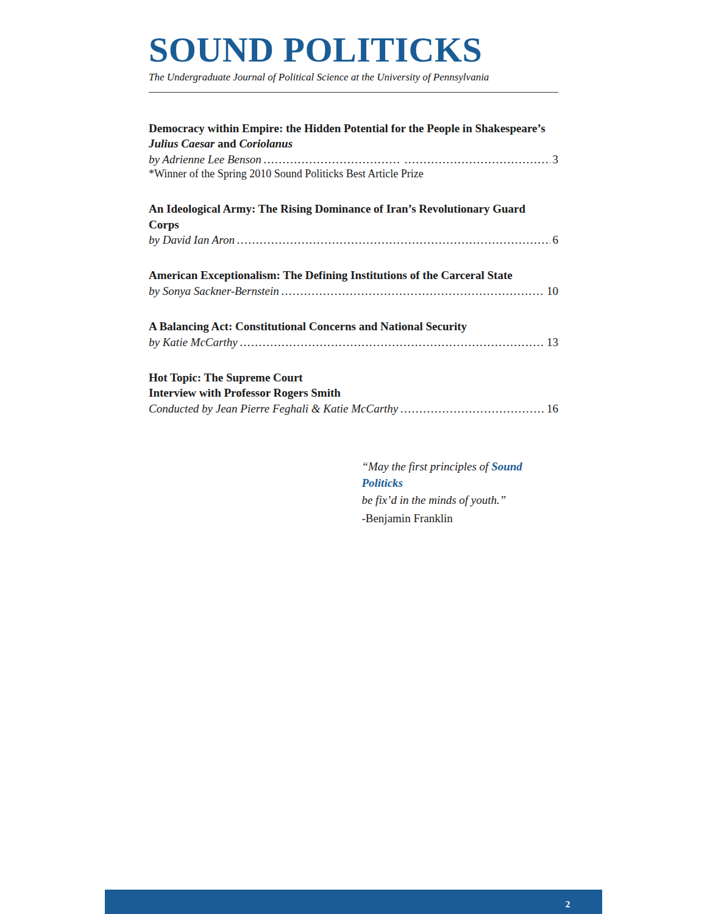SOUND POLITICKS
The Undergraduate Journal of Political Science at the University of Pennsylvania
Democracy within Empire: the Hidden Potential for the People in Shakespeare’s Julius Caesar and Coriolanus
by Adrienne Lee Benson .................................... ...................................................... 3
*Winner of the Spring 2010 Sound Politicks Best Article Prize
An Ideological Army: The Rising Dominance of Iran’s Revolutionary Guard Corps
by David Ian Aron ............................................................................................... 6
American Exceptionalism: The Defining Institutions of the Carceral State
by Sonya Sackner-Bernstein ................................................................................... 10
A Balancing Act: Constitutional Concerns and National Security
by Katie McCarthy ............................................................................................... 13
Hot Topic: The Supreme Court
Interview with Professor Rogers Smith
Conducted by Jean Pierre Feghali & Katie McCarthy ................................................ 16
“May the first principles of Sound Politicks
be fix’d in the minds of youth.”
-Benjamin Franklin
2